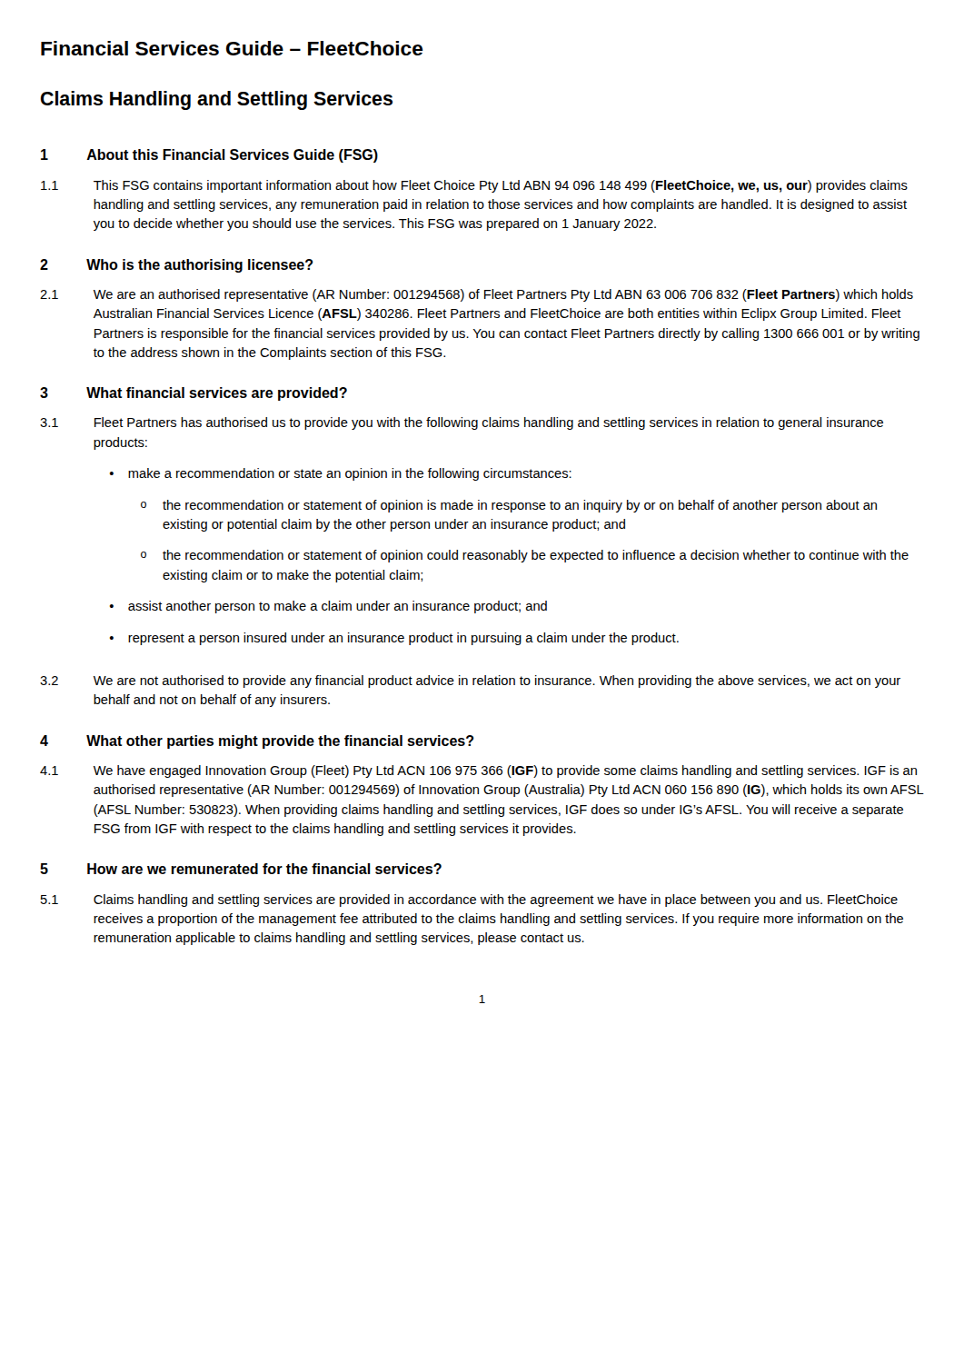Financial Services Guide – FleetChoice
Claims Handling and Settling Services
1 About this Financial Services Guide (FSG)
1.1 This FSG contains important information about how Fleet Choice Pty Ltd ABN 94 096 148 499 (FleetChoice, we, us, our) provides claims handling and settling services, any remuneration paid in relation to those services and how complaints are handled. It is designed to assist you to decide whether you should use the services. This FSG was prepared on 1 January 2022.
2 Who is the authorising licensee?
2.1 We are an authorised representative (AR Number: 001294568) of Fleet Partners Pty Ltd ABN 63 006 706 832 (Fleet Partners) which holds Australian Financial Services Licence (AFSL) 340286. Fleet Partners and FleetChoice are both entities within Eclipx Group Limited. Fleet Partners is responsible for the financial services provided by us. You can contact Fleet Partners directly by calling 1300 666 001 or by writing to the address shown in the Complaints section of this FSG.
3 What financial services are provided?
3.1 Fleet Partners has authorised us to provide you with the following claims handling and settling services in relation to general insurance products:
make a recommendation or state an opinion in the following circumstances:
the recommendation or statement of opinion is made in response to an inquiry by or on behalf of another person about an existing or potential claim by the other person under an insurance product; and
the recommendation or statement of opinion could reasonably be expected to influence a decision whether to continue with the existing claim or to make the potential claim;
assist another person to make a claim under an insurance product; and
represent a person insured under an insurance product in pursuing a claim under the product.
3.2 We are not authorised to provide any financial product advice in relation to insurance. When providing the above services, we act on your behalf and not on behalf of any insurers.
4 What other parties might provide the financial services?
4.1 We have engaged Innovation Group (Fleet) Pty Ltd ACN 106 975 366 (IGF) to provide some claims handling and settling services. IGF is an authorised representative (AR Number: 001294569) of Innovation Group (Australia) Pty Ltd ACN 060 156 890 (IG), which holds its own AFSL (AFSL Number: 530823). When providing claims handling and settling services, IGF does so under IG’s AFSL. You will receive a separate FSG from IGF with respect to the claims handling and settling services it provides.
5 How are we remunerated for the financial services?
5.1 Claims handling and settling services are provided in accordance with the agreement we have in place between you and us. FleetChoice receives a proportion of the management fee attributed to the claims handling and settling services. If you require more information on the remuneration applicable to claims handling and settling services, please contact us.
1